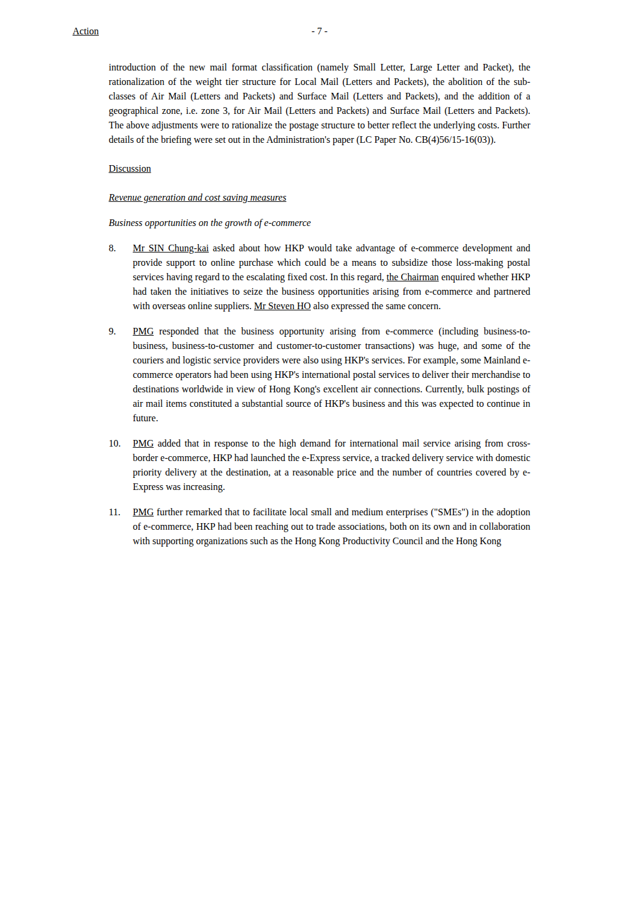Action
- 7 -
introduction of the new mail format classification (namely Small Letter, Large Letter and Packet), the rationalization of the weight tier structure for Local Mail (Letters and Packets), the abolition of the sub-classes of Air Mail (Letters and Packets) and Surface Mail (Letters and Packets), and the addition of a geographical zone, i.e. zone 3, for Air Mail (Letters and Packets) and Surface Mail (Letters and Packets). The above adjustments were to rationalize the postage structure to better reflect the underlying costs. Further details of the briefing were set out in the Administration's paper (LC Paper No. CB(4)56/15-16(03)).
Discussion
Revenue generation and cost saving measures
Business opportunities on the growth of e-commerce
8.
Mr SIN Chung-kai asked about how HKP would take advantage of e-commerce development and provide support to online purchase which could be a means to subsidize those loss-making postal services having regard to the escalating fixed cost. In this regard, the Chairman enquired whether HKP had taken the initiatives to seize the business opportunities arising from e-commerce and partnered with overseas online suppliers. Mr Steven HO also expressed the same concern.
9.
PMG responded that the business opportunity arising from e-commerce (including business-to-business, business-to-customer and customer-to-customer transactions) was huge, and some of the couriers and logistic service providers were also using HKP's services. For example, some Mainland e-commerce operators had been using HKP's international postal services to deliver their merchandise to destinations worldwide in view of Hong Kong's excellent air connections. Currently, bulk postings of air mail items constituted a substantial source of HKP's business and this was expected to continue in future.
10.
PMG added that in response to the high demand for international mail service arising from cross-border e-commerce, HKP had launched the e-Express service, a tracked delivery service with domestic priority delivery at the destination, at a reasonable price and the number of countries covered by e-Express was increasing.
11.
PMG further remarked that to facilitate local small and medium enterprises ("SMEs") in the adoption of e-commerce, HKP had been reaching out to trade associations, both on its own and in collaboration with supporting organizations such as the Hong Kong Productivity Council and the Hong Kong